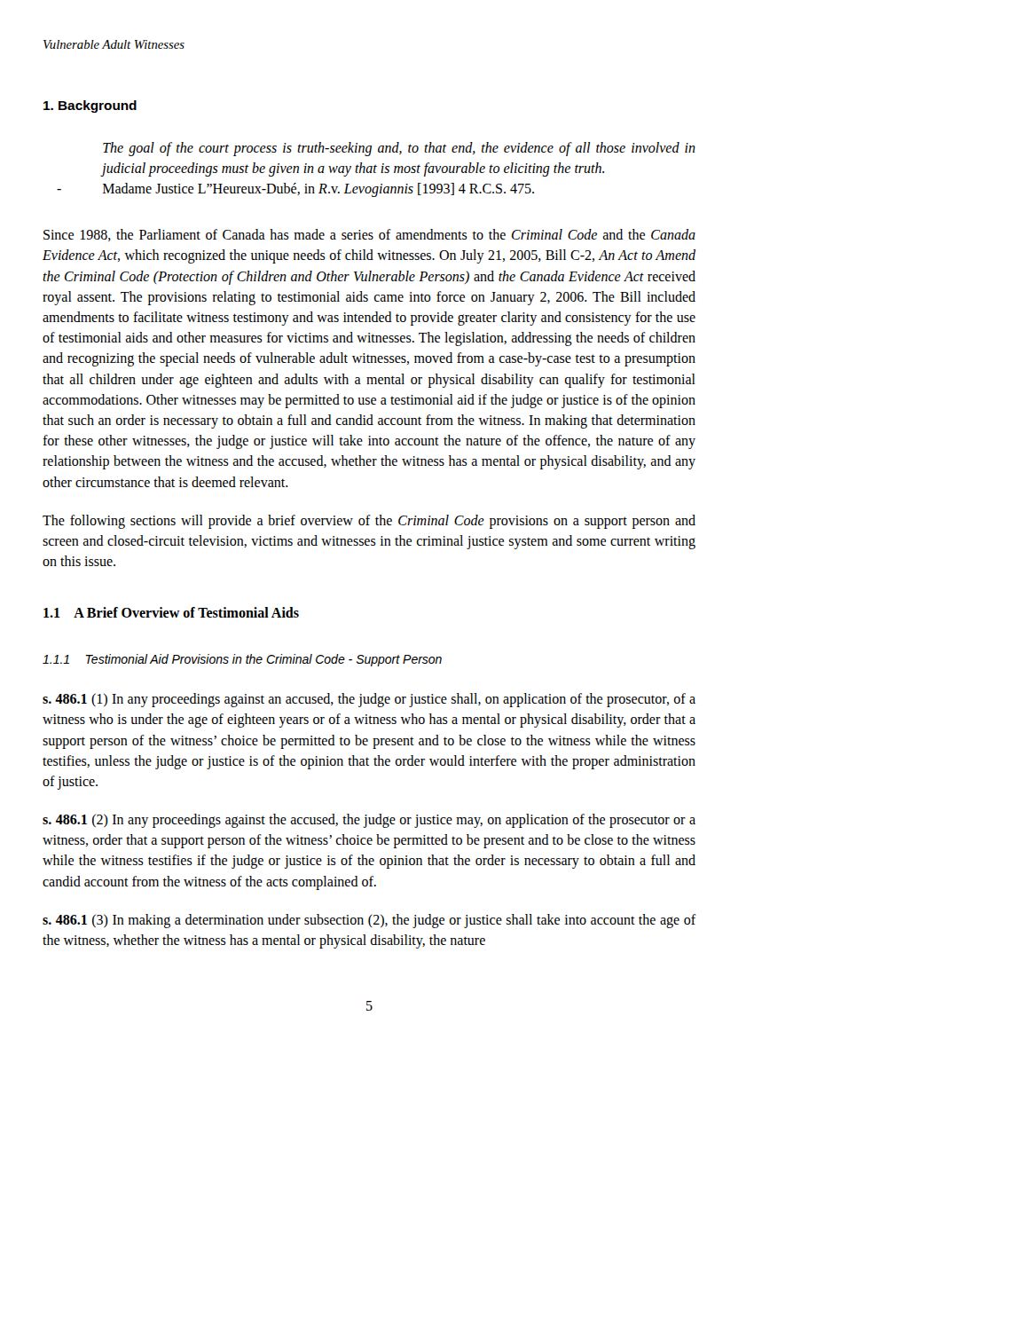Vulnerable Adult Witnesses
1. Background
The goal of the court process is truth-seeking and, to that end, the evidence of all those involved in judicial proceedings must be given in a way that is most favourable to eliciting the truth.
-Madame Justice L”Heureux-Dubé, in R.v. Levogiannis [1993] 4 R.C.S. 475.
Since 1988, the Parliament of Canada has made a series of amendments to the Criminal Code and the Canada Evidence Act, which recognized the unique needs of child witnesses. On July 21, 2005, Bill C-2, An Act to Amend the Criminal Code (Protection of Children and Other Vulnerable Persons) and the Canada Evidence Act received royal assent. The provisions relating to testimonial aids came into force on January 2, 2006. The Bill included amendments to facilitate witness testimony and was intended to provide greater clarity and consistency for the use of testimonial aids and other measures for victims and witnesses. The legislation, addressing the needs of children and recognizing the special needs of vulnerable adult witnesses, moved from a case-by-case test to a presumption that all children under age eighteen and adults with a mental or physical disability can qualify for testimonial accommodations. Other witnesses may be permitted to use a testimonial aid if the judge or justice is of the opinion that such an order is necessary to obtain a full and candid account from the witness. In making that determination for these other witnesses, the judge or justice will take into account the nature of the offence, the nature of any relationship between the witness and the accused, whether the witness has a mental or physical disability, and any other circumstance that is deemed relevant.
The following sections will provide a brief overview of the Criminal Code provisions on a support person and screen and closed-circuit television, victims and witnesses in the criminal justice system and some current writing on this issue.
1.1 A Brief Overview of Testimonial Aids
1.1.1 Testimonial Aid Provisions in the Criminal Code - Support Person
s. 486.1 (1) In any proceedings against an accused, the judge or justice shall, on application of the prosecutor, of a witness who is under the age of eighteen years or of a witness who has a mental or physical disability, order that a support person of the witness’ choice be permitted to be present and to be close to the witness while the witness testifies, unless the judge or justice is of the opinion that the order would interfere with the proper administration of justice.
s. 486.1 (2) In any proceedings against the accused, the judge or justice may, on application of the prosecutor or a witness, order that a support person of the witness’ choice be permitted to be present and to be close to the witness while the witness testifies if the judge or justice is of the opinion that the order is necessary to obtain a full and candid account from the witness of the acts complained of.
s. 486.1 (3) In making a determination under subsection (2), the judge or justice shall take into account the age of the witness, whether the witness has a mental or physical disability, the nature
5